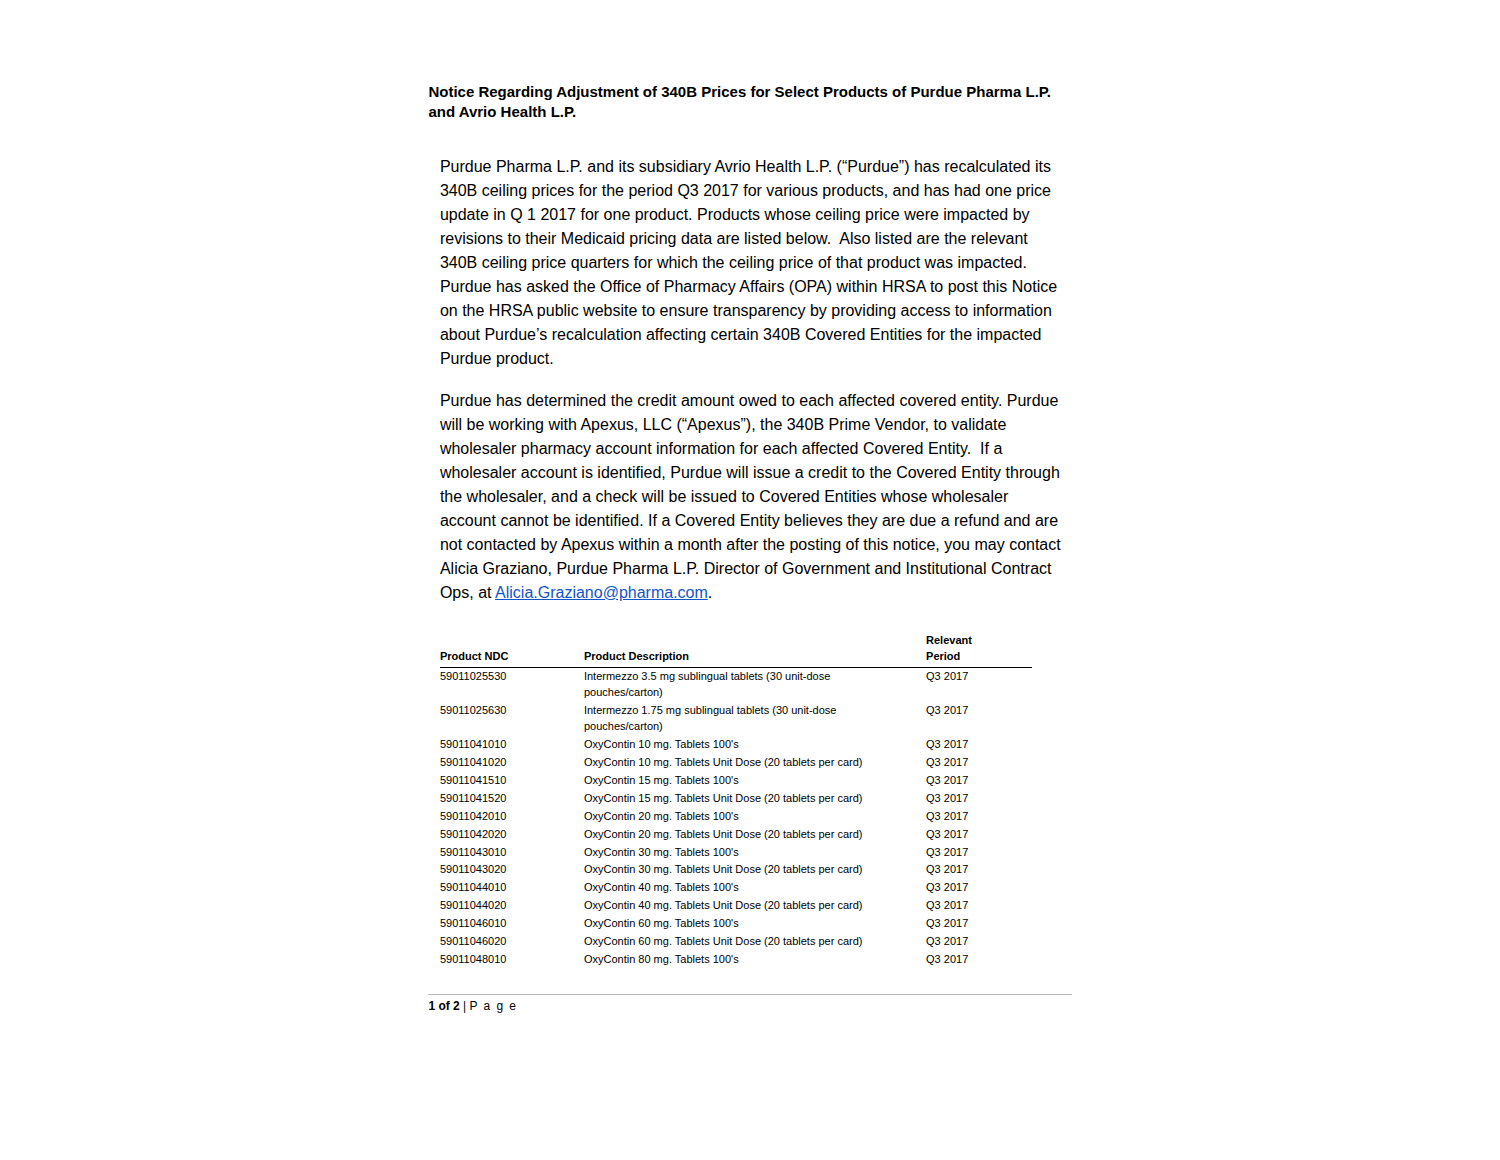Notice Regarding Adjustment of 340B Prices for Select Products of Purdue Pharma L.P. and Avrio Health L.P.
Purdue Pharma L.P. and its subsidiary Avrio Health L.P. (“Purdue”) has recalculated its 340B ceiling prices for the period Q3 2017 for various products, and has had one price update in Q 1 2017 for one product. Products whose ceiling price were impacted by revisions to their Medicaid pricing data are listed below. Also listed are the relevant 340B ceiling price quarters for which the ceiling price of that product was impacted. Purdue has asked the Office of Pharmacy Affairs (OPA) within HRSA to post this Notice on the HRSA public website to ensure transparency by providing access to information about Purdue’s recalculation affecting certain 340B Covered Entities for the impacted Purdue product.
Purdue has determined the credit amount owed to each affected covered entity. Purdue will be working with Apexus, LLC (“Apexus”), the 340B Prime Vendor, to validate wholesaler pharmacy account information for each affected Covered Entity. If a wholesaler account is identified, Purdue will issue a credit to the Covered Entity through the wholesaler, and a check will be issued to Covered Entities whose wholesaler account cannot be identified. If a Covered Entity believes they are due a refund and are not contacted by Apexus within a month after the posting of this notice, you may contact Alicia Graziano, Purdue Pharma L.P. Director of Government and Institutional Contract Ops, at Alicia.Graziano@pharma.com.
| Product NDC | Product Description | Relevant Period |
| --- | --- | --- |
| 59011025530 | Intermezzo 3.5 mg sublingual tablets (30 unit-dose pouches/carton) | Q3 2017 |
| 59011025630 | Intermezzo 1.75 mg sublingual tablets (30 unit-dose pouches/carton) | Q3 2017 |
| 59011041010 | OxyContin 10 mg. Tablets 100's | Q3 2017 |
| 59011041020 | OxyContin 10 mg. Tablets Unit Dose (20 tablets per card) | Q3 2017 |
| 59011041510 | OxyContin 15 mg. Tablets 100's | Q3 2017 |
| 59011041520 | OxyContin 15 mg. Tablets Unit Dose (20 tablets per card) | Q3 2017 |
| 59011042010 | OxyContin 20 mg. Tablets 100's | Q3 2017 |
| 59011042020 | OxyContin 20 mg. Tablets Unit Dose (20 tablets per card) | Q3 2017 |
| 59011043010 | OxyContin 30 mg. Tablets 100's | Q3 2017 |
| 59011043020 | OxyContin 30 mg. Tablets Unit Dose (20 tablets per card) | Q3 2017 |
| 59011044010 | OxyContin 40 mg. Tablets 100's | Q3 2017 |
| 59011044020 | OxyContin 40 mg. Tablets Unit Dose (20 tablets per card) | Q3 2017 |
| 59011046010 | OxyContin 60 mg. Tablets 100's | Q3 2017 |
| 59011046020 | OxyContin 60 mg. Tablets Unit Dose (20 tablets per card) | Q3 2017 |
| 59011048010 | OxyContin 80 mg. Tablets 100's | Q3 2017 |
1 of 2 | P a g e